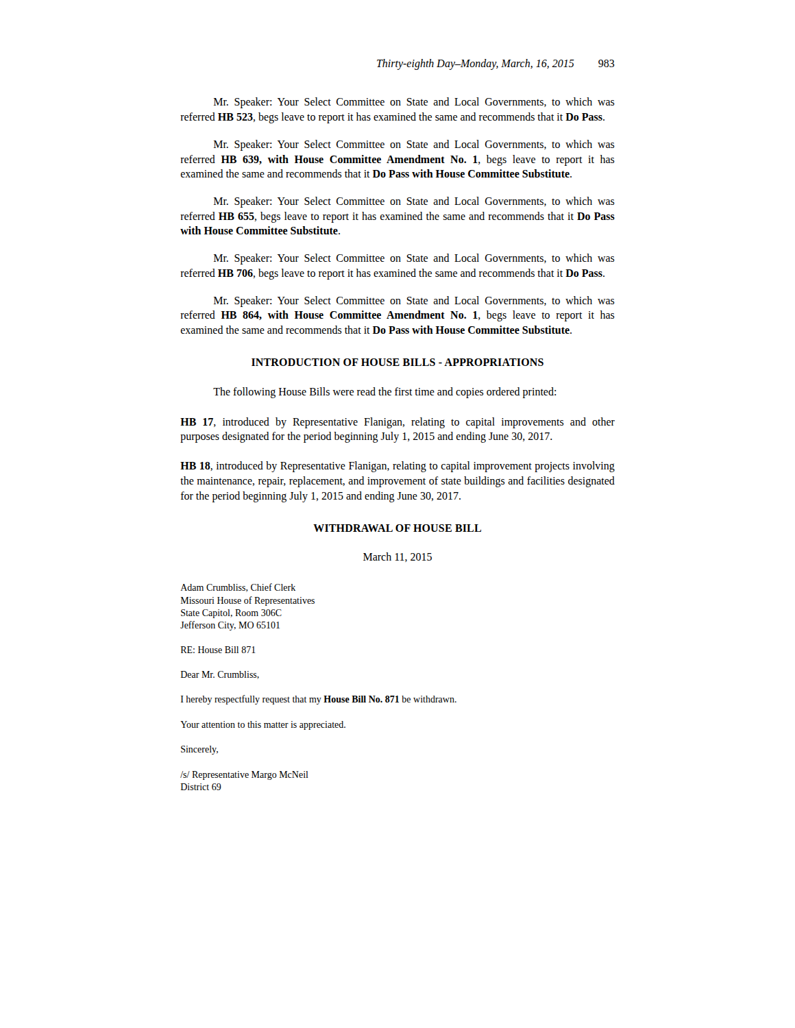Thirty-eighth Day–Monday, March, 16, 2015983
Mr. Speaker: Your Select Committee on State and Local Governments, to which was referred HB 523, begs leave to report it has examined the same and recommends that it Do Pass.
Mr. Speaker: Your Select Committee on State and Local Governments, to which was referred HB 639, with House Committee Amendment No. 1, begs leave to report it has examined the same and recommends that it Do Pass with House Committee Substitute.
Mr. Speaker: Your Select Committee on State and Local Governments, to which was referred HB 655, begs leave to report it has examined the same and recommends that it Do Pass with House Committee Substitute.
Mr. Speaker: Your Select Committee on State and Local Governments, to which was referred HB 706, begs leave to report it has examined the same and recommends that it Do Pass.
Mr. Speaker: Your Select Committee on State and Local Governments, to which was referred HB 864, with House Committee Amendment No. 1, begs leave to report it has examined the same and recommends that it Do Pass with House Committee Substitute.
INTRODUCTION OF HOUSE BILLS - APPROPRIATIONS
The following House Bills were read the first time and copies ordered printed:
HB 17, introduced by Representative Flanigan, relating to capital improvements and other purposes designated for the period beginning July 1, 2015 and ending June 30, 2017.
HB 18, introduced by Representative Flanigan, relating to capital improvement projects involving the maintenance, repair, replacement, and improvement of state buildings and facilities designated for the period beginning July 1, 2015 and ending June 30, 2017.
WITHDRAWAL OF HOUSE BILL
March 11, 2015
Adam Crumbliss, Chief Clerk
Missouri House of Representatives
State Capitol, Room 306C
Jefferson City, MO 65101
RE: House Bill 871
Dear Mr. Crumbliss,
I hereby respectfully request that my House Bill No. 871 be withdrawn.
Your attention to this matter is appreciated.
Sincerely,
/s/ Representative Margo McNeil
District 69